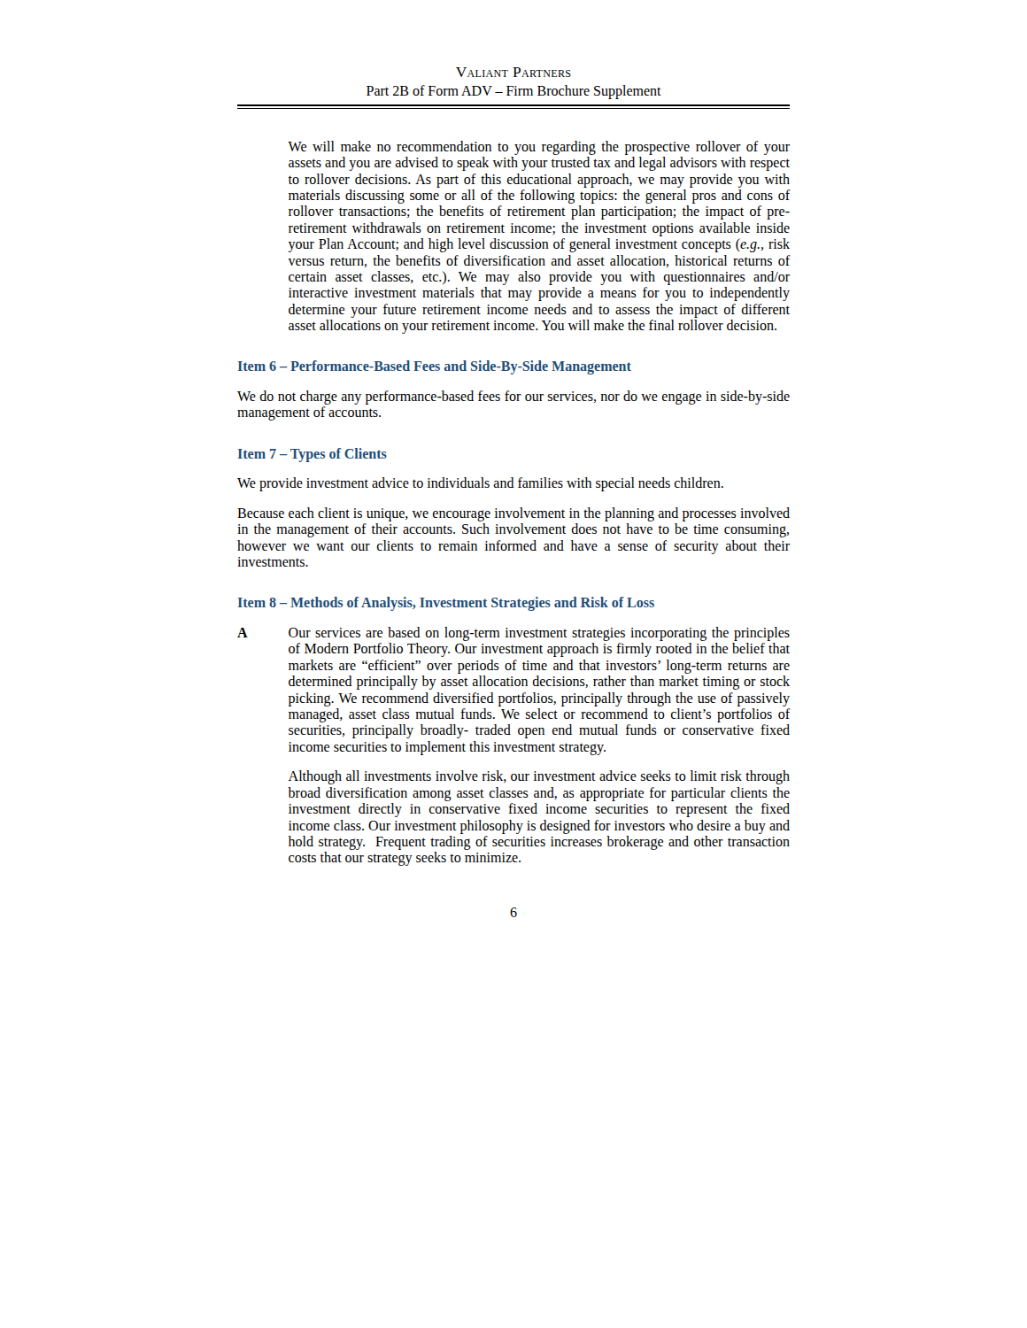Valiant Partners
Part 2B of Form ADV – Firm Brochure Supplement
We will make no recommendation to you regarding the prospective rollover of your assets and you are advised to speak with your trusted tax and legal advisors with respect to rollover decisions. As part of this educational approach, we may provide you with materials discussing some or all of the following topics: the general pros and cons of rollover transactions; the benefits of retirement plan participation; the impact of pre-retirement withdrawals on retirement income; the investment options available inside your Plan Account; and high level discussion of general investment concepts (e.g., risk versus return, the benefits of diversification and asset allocation, historical returns of certain asset classes, etc.). We may also provide you with questionnaires and/or interactive investment materials that may provide a means for you to independently determine your future retirement income needs and to assess the impact of different asset allocations on your retirement income. You will make the final rollover decision.
Item 6 – Performance-Based Fees and Side-By-Side Management
We do not charge any performance-based fees for our services, nor do we engage in side-by-side management of accounts.
Item 7 – Types of Clients
We provide investment advice to individuals and families with special needs children.
Because each client is unique, we encourage involvement in the planning and processes involved in the management of their accounts. Such involvement does not have to be time consuming, however we want our clients to remain informed and have a sense of security about their investments.
Item 8 – Methods of Analysis, Investment Strategies and Risk of Loss
A
Our services are based on long-term investment strategies incorporating the principles of Modern Portfolio Theory. Our investment approach is firmly rooted in the belief that markets are “efficient” over periods of time and that investors’ long-term returns are determined principally by asset allocation decisions, rather than market timing or stock picking. We recommend diversified portfolios, principally through the use of passively managed, asset class mutual funds. We select or recommend to client’s portfolios of securities, principally broadly- traded open end mutual funds or conservative fixed income securities to implement this investment strategy.
Although all investments involve risk, our investment advice seeks to limit risk through broad diversification among asset classes and, as appropriate for particular clients the investment directly in conservative fixed income securities to represent the fixed income class. Our investment philosophy is designed for investors who desire a buy and hold strategy. Frequent trading of securities increases brokerage and other transaction costs that our strategy seeks to minimize.
6